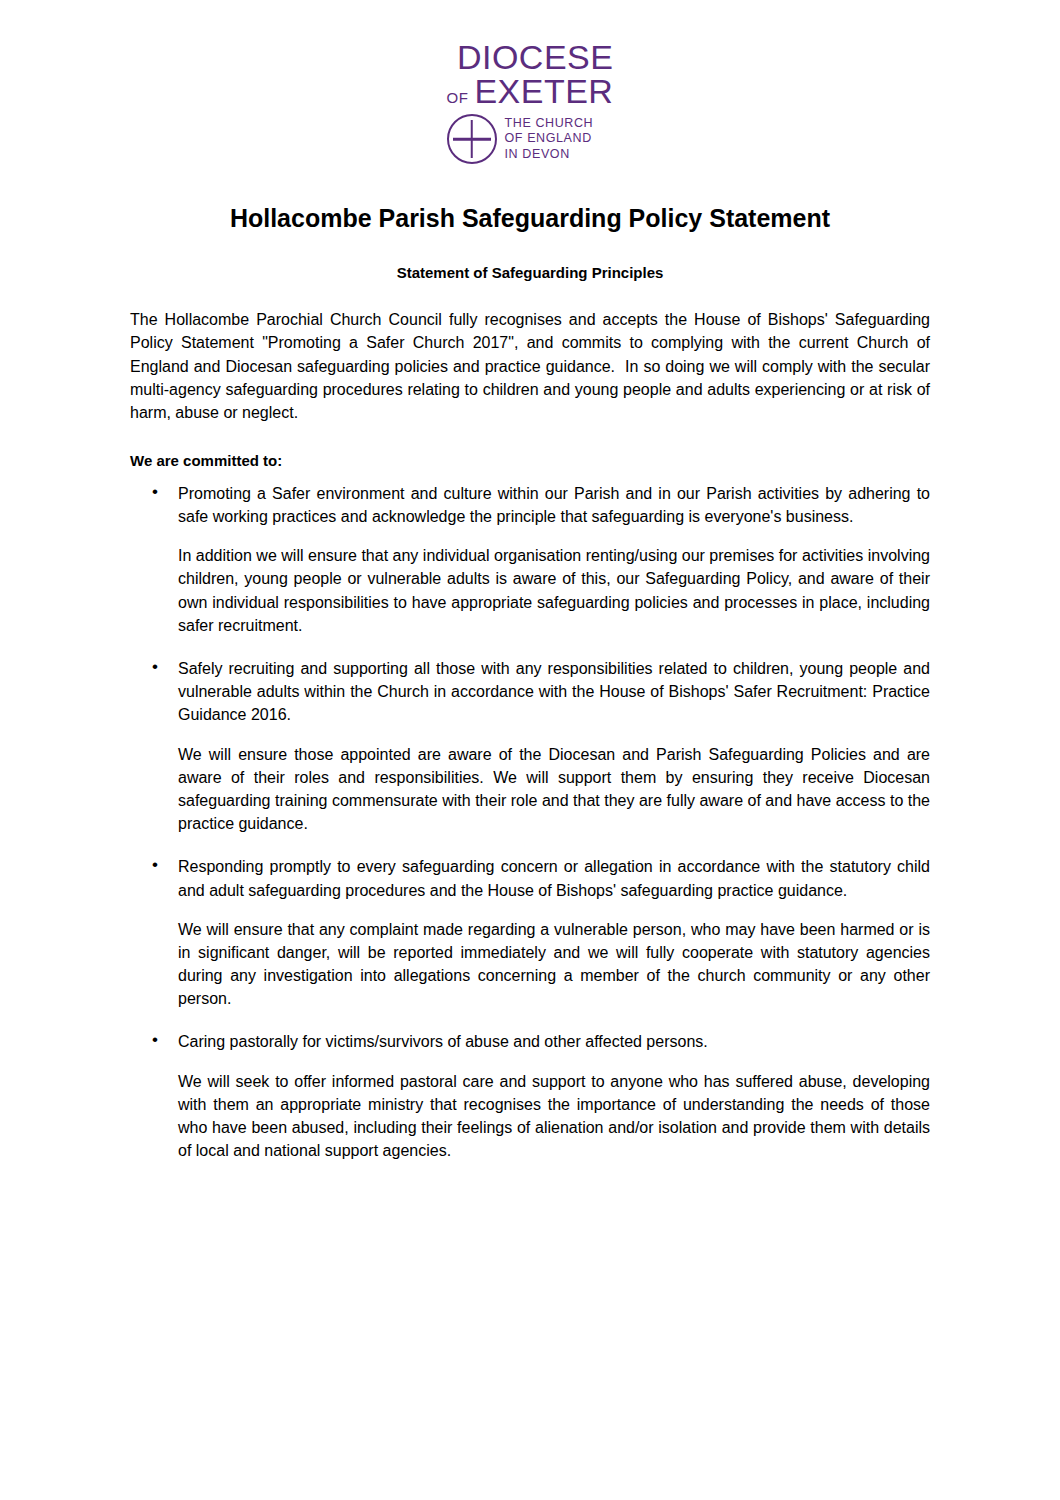DIOCESE
OF EXETER
THE CHURCH
OF ENGLAND
IN DEVON
Hollacombe Parish Safeguarding Policy Statement
Statement of Safeguarding Principles
The Hollacombe Parochial Church Council fully recognises and accepts the House of Bishops' Safeguarding Policy Statement "Promoting a Safer Church 2017", and commits to complying with the current Church of England and Diocesan safeguarding policies and practice guidance. In so doing we will comply with the secular multi-agency safeguarding procedures relating to children and young people and adults experiencing or at risk of harm, abuse or neglect.
We are committed to:
Promoting a Safer environment and culture within our Parish and in our Parish activities by adhering to safe working practices and acknowledge the principle that safeguarding is everyone's business.
In addition we will ensure that any individual organisation renting/using our premises for activities involving children, young people or vulnerable adults is aware of this, our Safeguarding Policy, and aware of their own individual responsibilities to have appropriate safeguarding policies and processes in place, including safer recruitment.
Safely recruiting and supporting all those with any responsibilities related to children, young people and vulnerable adults within the Church in accordance with the House of Bishops' Safer Recruitment: Practice Guidance 2016.
We will ensure those appointed are aware of the Diocesan and Parish Safeguarding Policies and are aware of their roles and responsibilities. We will support them by ensuring they receive Diocesan safeguarding training commensurate with their role and that they are fully aware of and have access to the practice guidance.
Responding promptly to every safeguarding concern or allegation in accordance with the statutory child and adult safeguarding procedures and the House of Bishops' safeguarding practice guidance.
We will ensure that any complaint made regarding a vulnerable person, who may have been harmed or is in significant danger, will be reported immediately and we will fully cooperate with statutory agencies during any investigation into allegations concerning a member of the church community or any other person.
Caring pastorally for victims/survivors of abuse and other affected persons.
We will seek to offer informed pastoral care and support to anyone who has suffered abuse, developing with them an appropriate ministry that recognises the importance of understanding the needs of those who have been abused, including their feelings of alienation and/or isolation and provide them with details of local and national support agencies.